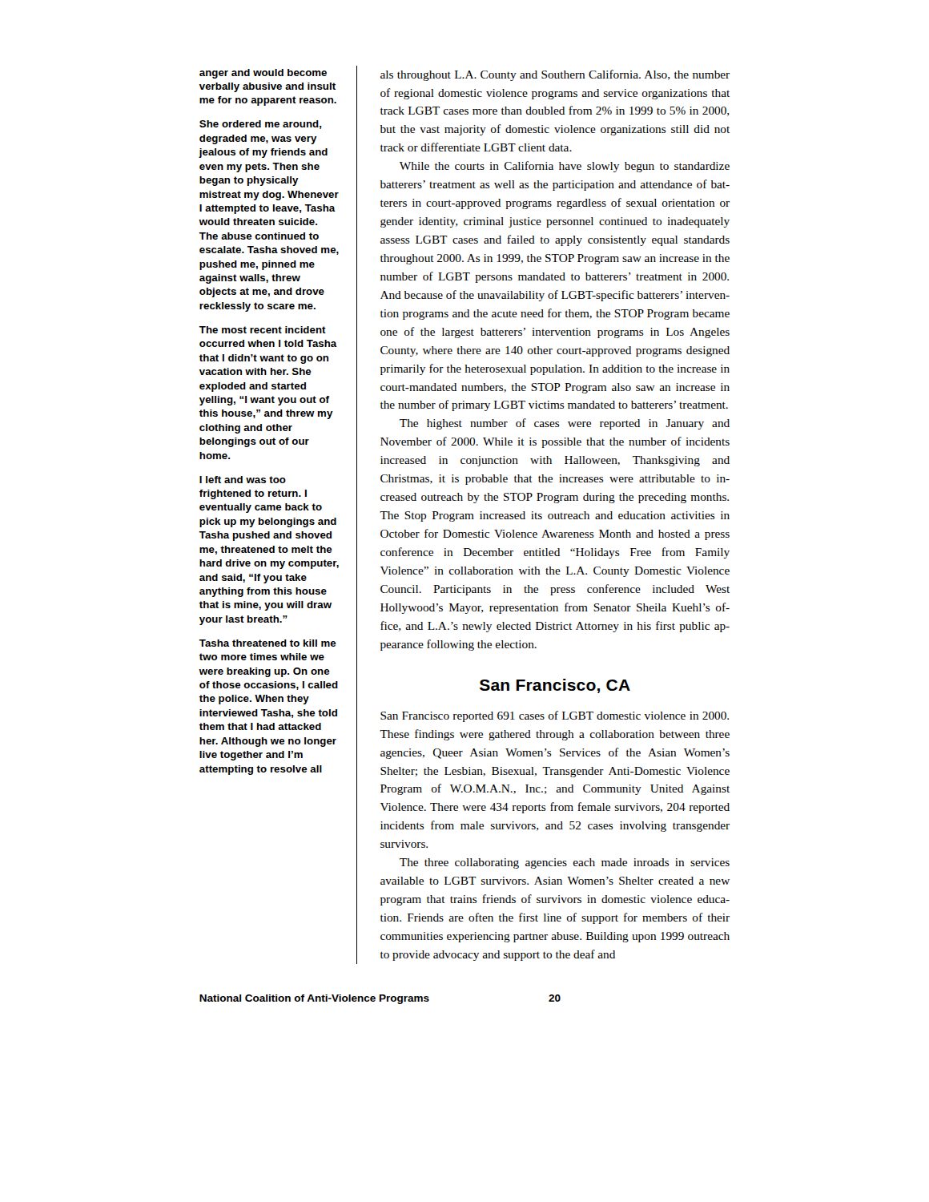anger and would become verbally abusive and insult me for no apparent reason.
She ordered me around, degraded me, was very jealous of my friends and even my pets. Then she began to physically mistreat my dog. Whenever I attempted to leave, Tasha would threaten suicide. The abuse continued to escalate. Tasha shoved me, pushed me, pinned me against walls, threw objects at me, and drove recklessly to scare me.
The most recent incident occurred when I told Tasha that I didn’t want to go on vacation with her. She exploded and started yelling, “I want you out of this house,” and threw my clothing and other belongings out of our home.
I left and was too frightened to return. I eventually came back to pick up my belongings and Tasha pushed and shoved me, threatened to melt the hard drive on my computer, and said, “If you take anything from this house that is mine, you will draw your last breath.”
Tasha threatened to kill me two more times while we were breaking up. On one of those occasions, I called the police. When they interviewed Tasha, she told them that I had attacked her. Although we no longer live together and I’m attempting to resolve all
als throughout L.A. County and Southern California. Also, the number of regional domestic violence programs and service organizations that track LGBT cases more than doubled from 2% in 1999 to 5% in 2000, but the vast majority of domestic violence organizations still did not track or differentiate LGBT client data.
While the courts in California have slowly begun to standardize batterers’ treatment as well as the participation and attendance of batterers in court-approved programs regardless of sexual orientation or gender identity, criminal justice personnel continued to inadequately assess LGBT cases and failed to apply consistently equal standards throughout 2000. As in 1999, the STOP Program saw an increase in the number of LGBT persons mandated to batterers’ treatment in 2000. And because of the unavailability of LGBT-specific batterers’ intervention programs and the acute need for them, the STOP Program became one of the largest batterers’ intervention programs in Los Angeles County, where there are 140 other court-approved programs designed primarily for the heterosexual population. In addition to the increase in court-mandated numbers, the STOP Program also saw an increase in the number of primary LGBT victims mandated to batterers’ treatment.
The highest number of cases were reported in January and November of 2000. While it is possible that the number of incidents increased in conjunction with Halloween, Thanksgiving and Christmas, it is probable that the increases were attributable to increased outreach by the STOP Program during the preceding months. The Stop Program increased its outreach and education activities in October for Domestic Violence Awareness Month and hosted a press conference in December entitled “Holidays Free from Family Violence” in collaboration with the L.A. County Domestic Violence Council. Participants in the press conference included West Hollywood’s Mayor, representation from Senator Sheila Kuehl’s office, and L.A.’s newly elected District Attorney in his first public appearance following the election.
San Francisco, CA
San Francisco reported 691 cases of LGBT domestic violence in 2000. These findings were gathered through a collaboration between three agencies, Queer Asian Women’s Services of the Asian Women’s Shelter; the Lesbian, Bisexual, Transgender Anti-Domestic Violence Program of W.O.M.A.N., Inc.; and Community United Against Violence. There were 434 reports from female survivors, 204 reported incidents from male survivors, and 52 cases involving transgender survivors.
The three collaborating agencies each made inroads in services available to LGBT survivors. Asian Women’s Shelter created a new program that trains friends of survivors in domestic violence education. Friends are often the first line of support for members of their communities experiencing partner abuse. Building upon 1999 outreach to provide advocacy and support to the deaf and
National Coalition of Anti-Violence Programs 20